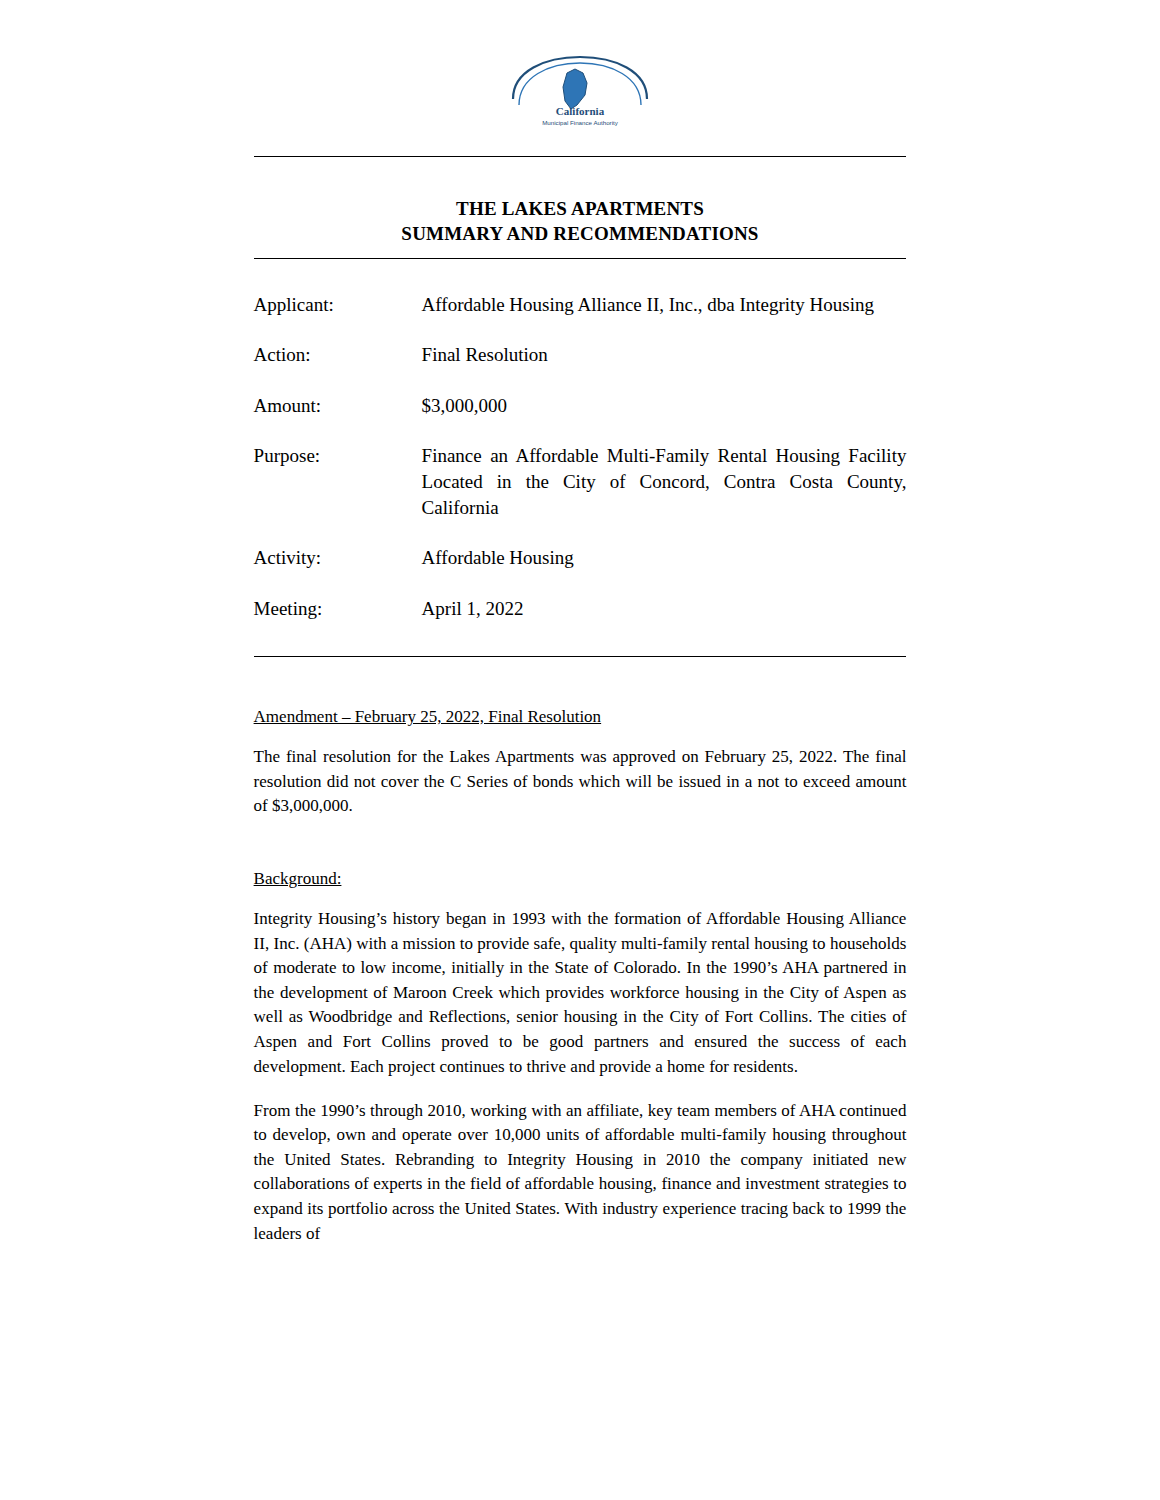California Municipal Finance Authority
THE LAKES APARTMENTS
SUMMARY AND RECOMMENDATIONS
| Applicant: | Affordable Housing Alliance II, Inc., dba Integrity Housing |
| Action: | Final Resolution |
| Amount: | $3,000,000 |
| Purpose: | Finance an Affordable Multi-Family Rental Housing Facility Located in the City of Concord, Contra Costa County, California |
| Activity: | Affordable Housing |
| Meeting: | April 1, 2022 |
Amendment – February 25, 2022, Final Resolution
The final resolution for the Lakes Apartments was approved on February 25, 2022. The final resolution did not cover the C Series of bonds which will be issued in a not to exceed amount of $3,000,000.
Background:
Integrity Housing’s history began in 1993 with the formation of Affordable Housing Alliance II, Inc. (AHA) with a mission to provide safe, quality multi-family rental housing to households of moderate to low income, initially in the State of Colorado. In the 1990’s AHA partnered in the development of Maroon Creek which provides workforce housing in the City of Aspen as well as Woodbridge and Reflections, senior housing in the City of Fort Collins. The cities of Aspen and Fort Collins proved to be good partners and ensured the success of each development. Each project continues to thrive and provide a home for residents.
From the 1990’s through 2010, working with an affiliate, key team members of AHA continued to develop, own and operate over 10,000 units of affordable multi-family housing throughout the United States. Rebranding to Integrity Housing in 2010 the company initiated new collaborations of experts in the field of affordable housing, finance and investment strategies to expand its portfolio across the United States. With industry experience tracing back to 1999 the leaders of